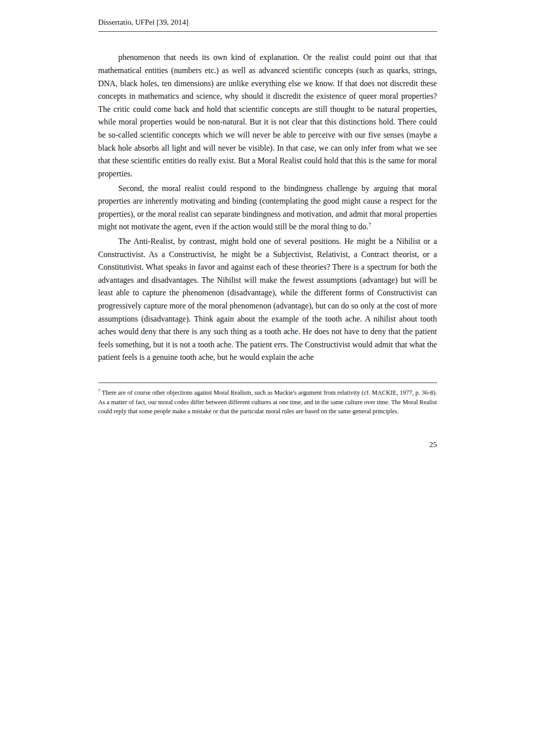Dissertatio, UFPel [39, 2014]
phenomenon that needs its own kind of explanation. Or the realist could point out that that mathematical entities (numbers etc.) as well as advanced scientific concepts (such as quarks, strings, DNA, black holes, ten dimensions) are unlike everything else we know. If that does not discredit these concepts in mathematics and science, why should it discredit the existence of queer moral properties? The critic could come back and hold that scientific concepts are still thought to be natural properties, while moral properties would be non-natural. But it is not clear that this distinctions hold. There could be so-called scientific concepts which we will never be able to perceive with our five senses (maybe a black hole absorbs all light and will never be visible). In that case, we can only infer from what we see that these scientific entities do really exist. But a Moral Realist could hold that this is the same for moral properties.
Second, the moral realist could respond to the bindingness challenge by arguing that moral properties are inherently motivating and binding (contemplating the good might cause a respect for the properties), or the moral realist can separate bindingness and motivation, and admit that moral properties might not motivate the agent, even if the action would still be the moral thing to do.7
The Anti-Realist, by contrast, might hold one of several positions. He might be a Nihilist or a Constructivist. As a Constructivist, he might be a Subjectivist, Relativist, a Contract theorist, or a Constitutivist. What speaks in favor and against each of these theories? There is a spectrum for both the advantages and disadvantages. The Nihilist will make the fewest assumptions (advantage) but will be least able to capture the phenomenon (disadvantage), while the different forms of Constructivist can progressively capture more of the moral phenomenon (advantage), but can do so only at the cost of more assumptions (disadvantage). Think again about the example of the tooth ache. A nihilist about tooth aches would deny that there is any such thing as a tooth ache. He does not have to deny that the patient feels something, but it is not a tooth ache. The patient errs. The Constructivist would admit that what the patient feels is a genuine tooth ache, but he would explain the ache
7 There are of course other objections against Moral Realism, such as Mackie's argument from relativity (cf. MACKIE, 1977, p. 36-8). As a matter of fact, our moral codes differ between different cultures at one time, and in the same culture over time. The Moral Realist could reply that some people make a mistake or that the particular moral rules are based on the same general principles.
25